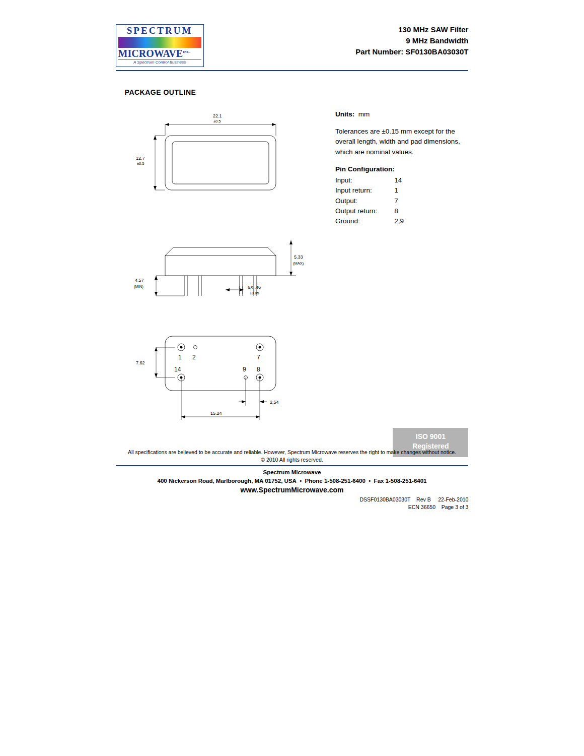SPECTRUM
MICROWAVEINC.
A Spectrum Control Business
130 MHz SAW Filter
9 MHz Bandwidth
Part Number: SF0130BA03030T
PACKAGE OUTLINE
22.1 ±0.5 12.7 ±0.5 5.33 (MAX) 4.57 (MIN) 6X .46 ±0.05 1 2 7 14 9 8 7.62 2.54 15.24
Units: mm
Tolerances are ±0.15 mm except for the overall length, width and pad dimensions, which are nominal values.
Pin Configuration:
| Input: | 14 |
| Input return: | 1 |
| Output: | 7 |
| Output return: | 8 |
| Ground: | 2,9 |
ISO 9001
Registered
All specifications are believed to be accurate and reliable. However, Spectrum Microwave reserves the right to make changes without notice.
© 2010 All rights reserved.
Spectrum Microwave
400 Nickerson Road, Marlborough, MA 01752, USA • Phone 1-508-251-6400 • Fax 1-508-251-6401
www.SpectrumMicrowave.com
DSSF0130BA03030T Rev B 22-Feb-2010
ECN 36650 Page 3 of 3